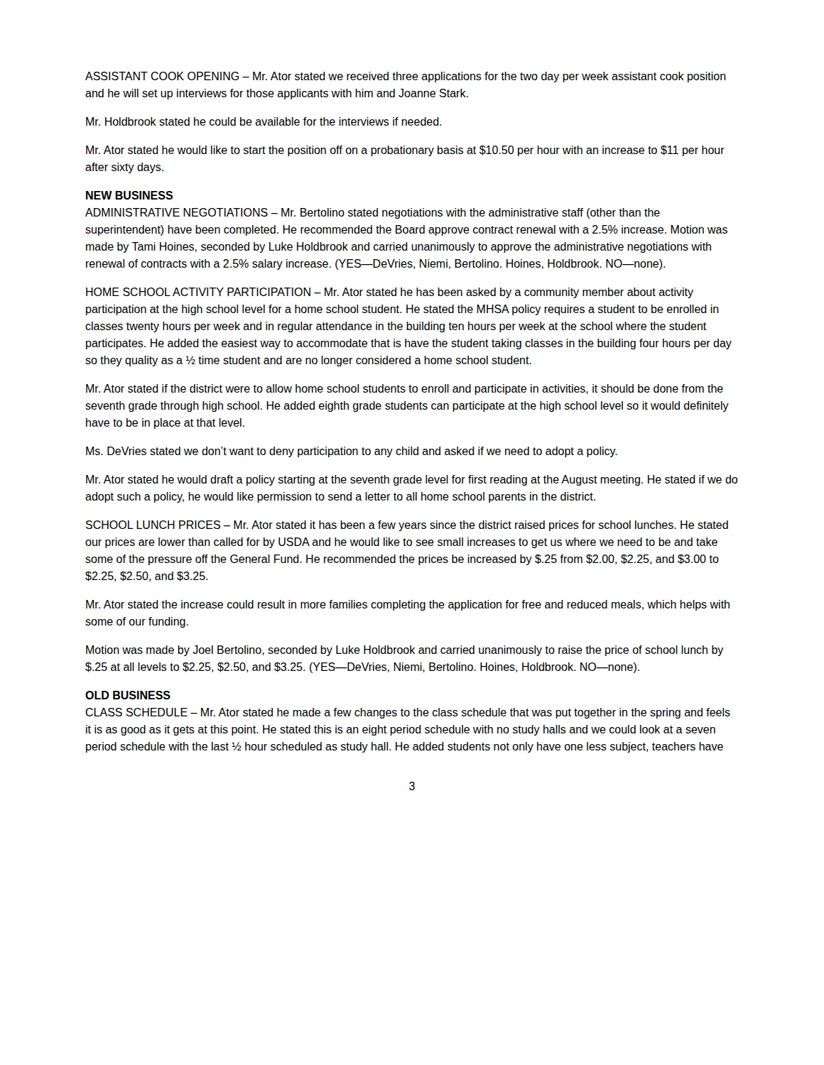ASSISTANT COOK OPENING – Mr. Ator stated we received three applications for the two day per week assistant cook position and he will set up interviews for those applicants with him and Joanne Stark.
Mr. Holdbrook stated he could be available for the interviews if needed.
Mr. Ator stated he would like to start the position off on a probationary basis at $10.50 per hour with an increase to $11 per hour after sixty days.
NEW BUSINESS
ADMINISTRATIVE NEGOTIATIONS – Mr. Bertolino stated negotiations with the administrative staff (other than the superintendent) have been completed. He recommended the Board approve contract renewal with a 2.5% increase. Motion was made by Tami Hoines, seconded by Luke Holdbrook and carried unanimously to approve the administrative negotiations with renewal of contracts with a 2.5% salary increase. (YES—DeVries, Niemi, Bertolino. Hoines, Holdbrook. NO—none).
HOME SCHOOL ACTIVITY PARTICIPATION – Mr. Ator stated he has been asked by a community member about activity participation at the high school level for a home school student. He stated the MHSA policy requires a student to be enrolled in classes twenty hours per week and in regular attendance in the building ten hours per week at the school where the student participates. He added the easiest way to accommodate that is have the student taking classes in the building four hours per day so they quality as a ½ time student and are no longer considered a home school student.
Mr. Ator stated if the district were to allow home school students to enroll and participate in activities, it should be done from the seventh grade through high school. He added eighth grade students can participate at the high school level so it would definitely have to be in place at that level.
Ms. DeVries stated we don’t want to deny participation to any child and asked if we need to adopt a policy.
Mr. Ator stated he would draft a policy starting at the seventh grade level for first reading at the August meeting. He stated if we do adopt such a policy, he would like permission to send a letter to all home school parents in the district.
SCHOOL LUNCH PRICES – Mr. Ator stated it has been a few years since the district raised prices for school lunches. He stated our prices are lower than called for by USDA and he would like to see small increases to get us where we need to be and take some of the pressure off the General Fund. He recommended the prices be increased by $.25 from $2.00, $2.25, and $3.00 to $2.25, $2.50, and $3.25.
Mr. Ator stated the increase could result in more families completing the application for free and reduced meals, which helps with some of our funding.
Motion was made by Joel Bertolino, seconded by Luke Holdbrook and carried unanimously to raise the price of school lunch by $.25 at all levels to $2.25, $2.50, and $3.25. (YES—DeVries, Niemi, Bertolino. Hoines, Holdbrook. NO—none).
OLD BUSINESS
CLASS SCHEDULE – Mr. Ator stated he made a few changes to the class schedule that was put together in the spring and feels it is as good as it gets at this point. He stated this is an eight period schedule with no study halls and we could look at a seven period schedule with the last ½ hour scheduled as study hall. He added students not only have one less subject, teachers have
3